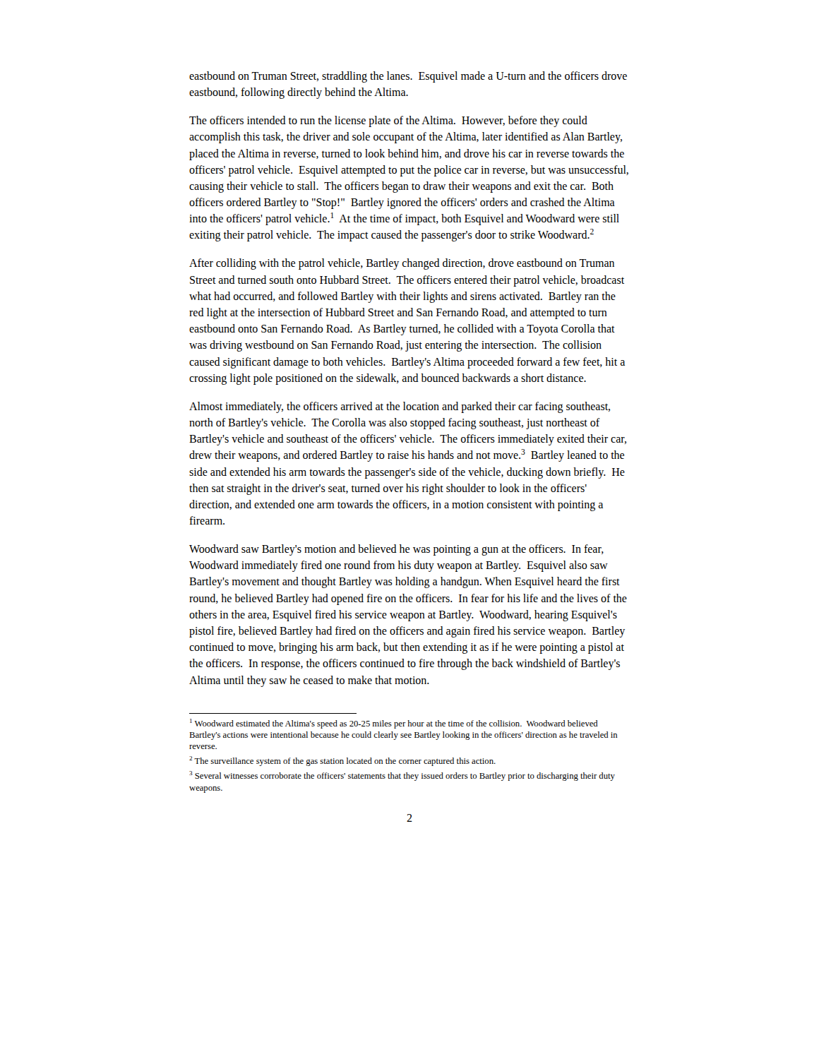eastbound on Truman Street, straddling the lanes. Esquivel made a U-turn and the officers drove eastbound, following directly behind the Altima.
The officers intended to run the license plate of the Altima. However, before they could accomplish this task, the driver and sole occupant of the Altima, later identified as Alan Bartley, placed the Altima in reverse, turned to look behind him, and drove his car in reverse towards the officers' patrol vehicle. Esquivel attempted to put the police car in reverse, but was unsuccessful, causing their vehicle to stall. The officers began to draw their weapons and exit the car. Both officers ordered Bartley to "Stop!" Bartley ignored the officers' orders and crashed the Altima into the officers' patrol vehicle.1 At the time of impact, both Esquivel and Woodward were still exiting their patrol vehicle. The impact caused the passenger's door to strike Woodward.2
After colliding with the patrol vehicle, Bartley changed direction, drove eastbound on Truman Street and turned south onto Hubbard Street. The officers entered their patrol vehicle, broadcast what had occurred, and followed Bartley with their lights and sirens activated. Bartley ran the red light at the intersection of Hubbard Street and San Fernando Road, and attempted to turn eastbound onto San Fernando Road. As Bartley turned, he collided with a Toyota Corolla that was driving westbound on San Fernando Road, just entering the intersection. The collision caused significant damage to both vehicles. Bartley's Altima proceeded forward a few feet, hit a crossing light pole positioned on the sidewalk, and bounced backwards a short distance.
Almost immediately, the officers arrived at the location and parked their car facing southeast, north of Bartley's vehicle. The Corolla was also stopped facing southeast, just northeast of Bartley's vehicle and southeast of the officers' vehicle. The officers immediately exited their car, drew their weapons, and ordered Bartley to raise his hands and not move.3 Bartley leaned to the side and extended his arm towards the passenger's side of the vehicle, ducking down briefly. He then sat straight in the driver's seat, turned over his right shoulder to look in the officers' direction, and extended one arm towards the officers, in a motion consistent with pointing a firearm.
Woodward saw Bartley's motion and believed he was pointing a gun at the officers. In fear, Woodward immediately fired one round from his duty weapon at Bartley. Esquivel also saw Bartley's movement and thought Bartley was holding a handgun. When Esquivel heard the first round, he believed Bartley had opened fire on the officers. In fear for his life and the lives of the others in the area, Esquivel fired his service weapon at Bartley. Woodward, hearing Esquivel's pistol fire, believed Bartley had fired on the officers and again fired his service weapon. Bartley continued to move, bringing his arm back, but then extending it as if he were pointing a pistol at the officers. In response, the officers continued to fire through the back windshield of Bartley's Altima until they saw he ceased to make that motion.
1 Woodward estimated the Altima's speed as 20-25 miles per hour at the time of the collision. Woodward believed Bartley's actions were intentional because he could clearly see Bartley looking in the officers' direction as he traveled in reverse.
2 The surveillance system of the gas station located on the corner captured this action.
3 Several witnesses corroborate the officers' statements that they issued orders to Bartley prior to discharging their duty weapons.
2